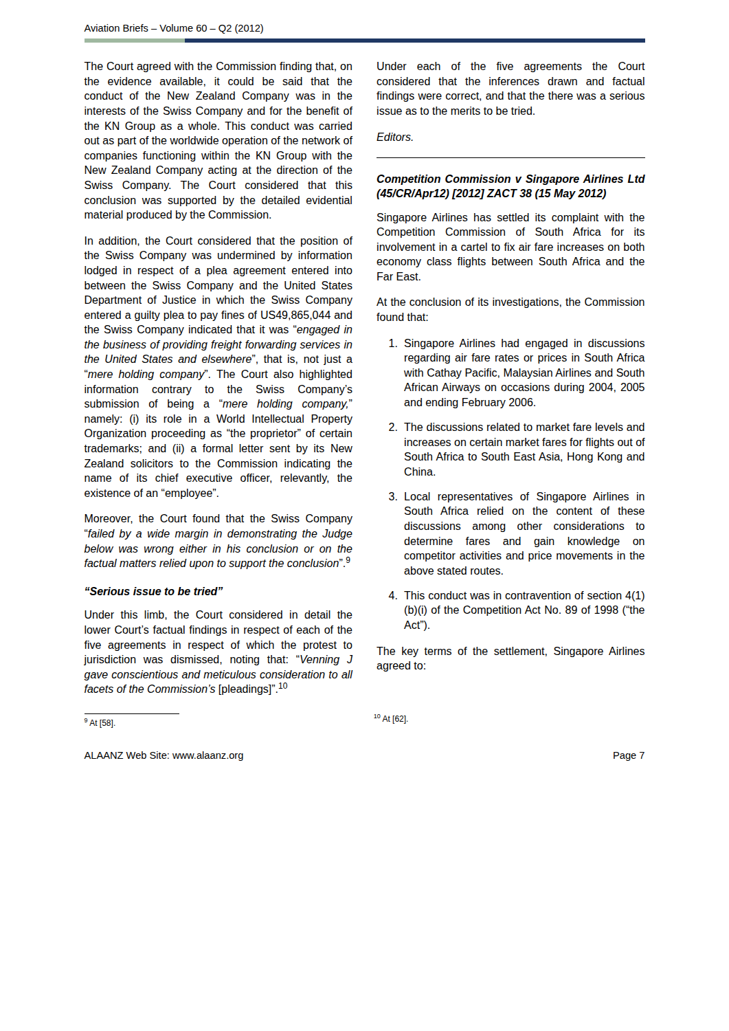Aviation Briefs – Volume 60 – Q2 (2012)
The Court agreed with the Commission finding that, on the evidence available, it could be said that the conduct of the New Zealand Company was in the interests of the Swiss Company and for the benefit of the KN Group as a whole. This conduct was carried out as part of the worldwide operation of the network of companies functioning within the KN Group with the New Zealand Company acting at the direction of the Swiss Company. The Court considered that this conclusion was supported by the detailed evidential material produced by the Commission.
In addition, the Court considered that the position of the Swiss Company was undermined by information lodged in respect of a plea agreement entered into between the Swiss Company and the United States Department of Justice in which the Swiss Company entered a guilty plea to pay fines of US49,865,044 and the Swiss Company indicated that it was “engaged in the business of providing freight forwarding services in the United States and elsewhere”, that is, not just a “mere holding company”. The Court also highlighted information contrary to the Swiss Company’s submission of being a “mere holding company,” namely: (i) its role in a World Intellectual Property Organization proceeding as “the proprietor” of certain trademarks; and (ii) a formal letter sent by its New Zealand solicitors to the Commission indicating the name of its chief executive officer, relevantly, the existence of an “employee”.
Moreover, the Court found that the Swiss Company “failed by a wide margin in demonstrating the Judge below was wrong either in his conclusion or on the factual matters relied upon to support the conclusion”.9
“Serious issue to be tried”
Under this limb, the Court considered in detail the lower Court’s factual findings in respect of each of the five agreements in respect of which the protest to jurisdiction was dismissed, noting that: “Venning J gave conscientious and meticulous consideration to all facets of the Commission’s [pleadings]”.10
Under each of the five agreements the Court considered that the inferences drawn and factual findings were correct, and that the there was a serious issue as to the merits to be tried.
Editors.
Competition Commission v Singapore Airlines Ltd (45/CR/Apr12) [2012] ZACT 38 (15 May 2012)
Singapore Airlines has settled its complaint with the Competition Commission of South Africa for its involvement in a cartel to fix air fare increases on both economy class flights between South Africa and the Far East.
At the conclusion of its investigations, the Commission found that:
Singapore Airlines had engaged in discussions regarding air fare rates or prices in South Africa with Cathay Pacific, Malaysian Airlines and South African Airways on occasions during 2004, 2005 and ending February 2006.
The discussions related to market fare levels and increases on certain market fares for flights out of South Africa to South East Asia, Hong Kong and China.
Local representatives of Singapore Airlines in South Africa relied on the content of these discussions among other considerations to determine fares and gain knowledge on competitor activities and price movements in the above stated routes.
This conduct was in contravention of section 4(1)(b)(i) of the Competition Act No. 89 of 1998 (“the Act”).
The key terms of the settlement, Singapore Airlines agreed to:
9 At [58].
10 At [62].
ALAANZ Web Site: www.alaanz.org Page 7